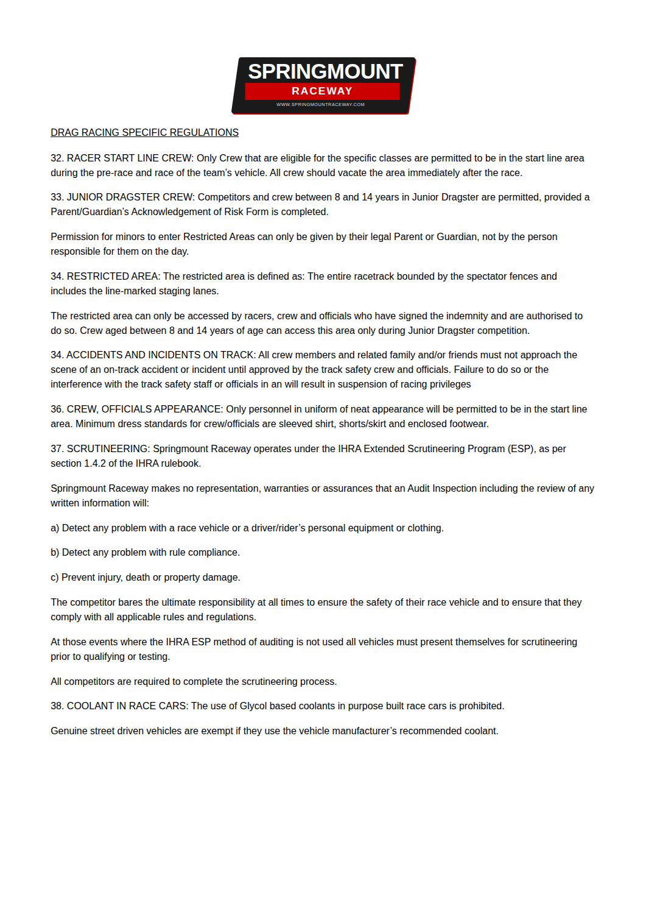SPRINGMOUNT RACEWAY WWW.SPRINGMOUNTRACEWAY.COM
DRAG RACING SPECIFIC REGULATIONS
32. RACER START LINE CREW: Only Crew that are eligible for the specific classes are permitted to be in the start line area during the pre-race and race of the team’s vehicle. All crew should vacate the area immediately after the race.
33. JUNIOR DRAGSTER CREW: Competitors and crew between 8 and 14 years in Junior Dragster are permitted, provided a Parent/Guardian’s Acknowledgement of Risk Form is completed.
Permission for minors to enter Restricted Areas can only be given by their legal Parent or Guardian, not by the person responsible for them on the day.
34. RESTRICTED AREA: The restricted area is defined as: The entire racetrack bounded by the spectator fences and includes the line-marked staging lanes.
The restricted area can only be accessed by racers, crew and officials who have signed the indemnity and are authorised to do so. Crew aged between 8 and 14 years of age can access this area only during Junior Dragster competition.
34. ACCIDENTS AND INCIDENTS ON TRACK: All crew members and related family and/or friends must not approach the scene of an on-track accident or incident until approved by the track safety crew and officials. Failure to do so or the interference with the track safety staff or officials in an will result in suspension of racing privileges
36. CREW, OFFICIALS APPEARANCE: Only personnel in uniform of neat appearance will be permitted to be in the start line area. Minimum dress standards for crew/officials are sleeved shirt, shorts/skirt and enclosed footwear.
37. SCRUTINEERING: Springmount Raceway operates under the IHRA Extended Scrutineering Program (ESP), as per section 1.4.2 of the IHRA rulebook.
Springmount Raceway makes no representation, warranties or assurances that an Audit Inspection including the review of any written information will:
a) Detect any problem with a race vehicle or a driver/rider’s personal equipment or clothing.
b) Detect any problem with rule compliance.
c) Prevent injury, death or property damage.
The competitor bares the ultimate responsibility at all times to ensure the safety of their race vehicle and to ensure that they comply with all applicable rules and regulations.
At those events where the IHRA ESP method of auditing is not used all vehicles must present themselves for scrutineering prior to qualifying or testing.
All competitors are required to complete the scrutineering process.
38. COOLANT IN RACE CARS: The use of Glycol based coolants in purpose built race cars is prohibited.
Genuine street driven vehicles are exempt if they use the vehicle manufacturer’s recommended coolant.